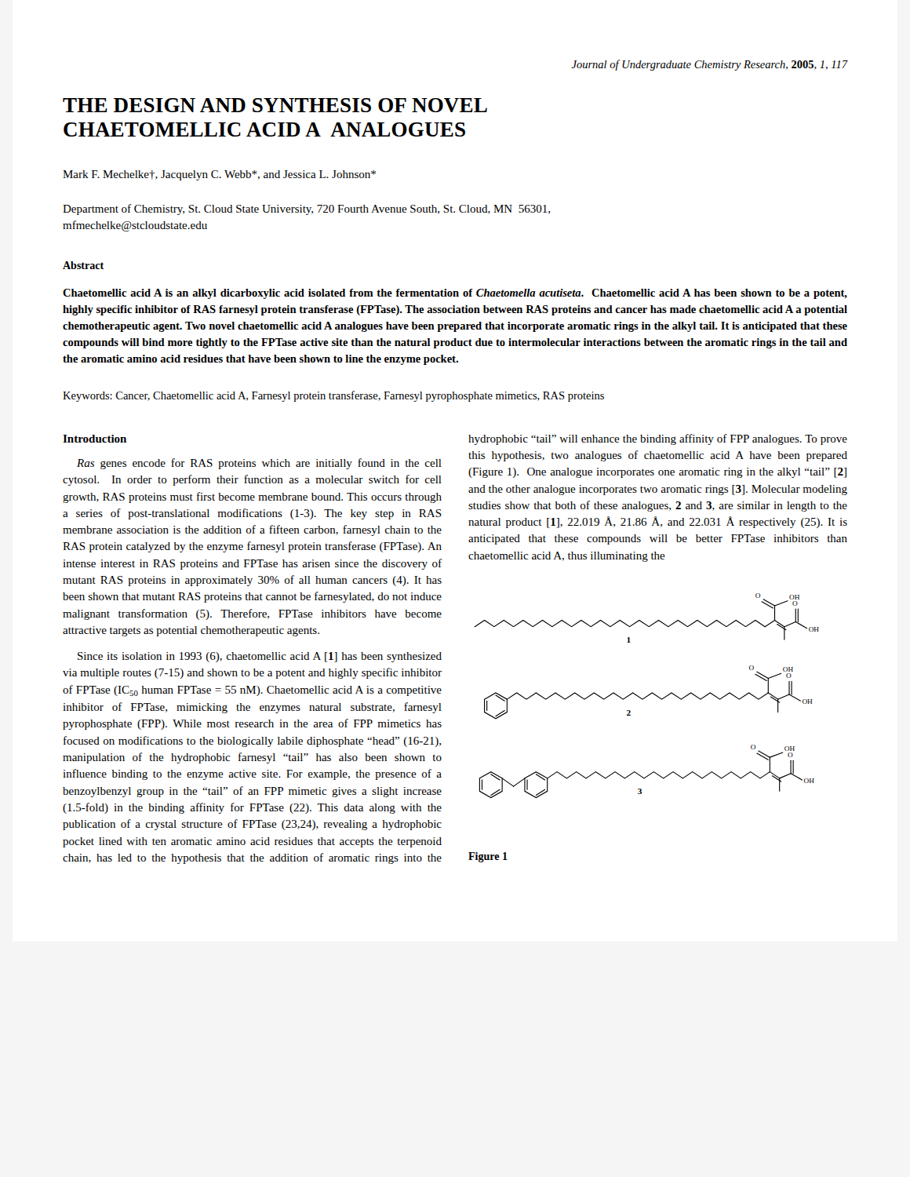Journal of Undergraduate Chemistry Research, 2005, 1, 117
The Design and Synthesis of Novel
Chaetomellic Acid A Analogues
Mark F. Mechelke†, Jacquelyn C. Webb*, and Jessica L. Johnson*
Department of Chemistry, St. Cloud State University, 720 Fourth Avenue South, St. Cloud, MN 56301,
mfmechelke@stcloudstate.edu
Abstract
Chaetomellic acid A is an alkyl dicarboxylic acid isolated from the fermentation of Chaetomella acutiseta. Chaetomellic acid A has been shown to be a potent, highly specific inhibitor of RAS farnesyl protein transferase (FPTase). The association between RAS proteins and cancer has made chaetomellic acid A a potential chemotherapeutic agent. Two novel chaetomellic acid A analogues have been prepared that incorporate aromatic rings in the alkyl tail. It is anticipated that these compounds will bind more tightly to the FPTase active site than the natural product due to intermolecular interactions between the aromatic rings in the tail and the aromatic amino acid residues that have been shown to line the enzyme pocket.
Keywords: Cancer, Chaetomellic acid A, Farnesyl protein transferase, Farnesyl pyrophosphate mimetics, RAS proteins
Introduction
Ras genes encode for RAS proteins which are initially found in the cell cytosol. In order to perform their function as a molecular switch for cell growth, RAS proteins must first become membrane bound. This occurs through a series of post-translational modifications (1-3). The key step in RAS membrane association is the addition of a fifteen carbon, farnesyl chain to the RAS protein catalyzed by the enzyme farnesyl protein transferase (FPTase). An intense interest in RAS proteins and FPTase has arisen since the discovery of mutant RAS proteins in approximately 30% of all human cancers (4). It has been shown that mutant RAS proteins that cannot be farnesylated, do not induce malignant transformation (5). Therefore, FPTase inhibitors have become attractive targets as potential chemotherapeutic agents.
Since its isolation in 1993 (6), chaetomellic acid A [1] has been synthesized via multiple routes (7-15) and shown to be a potent and highly specific inhibitor of FPTase (IC50 human FPTase = 55 nM). Chaetomellic acid A is a competitive inhibitor of FPTase, mimicking the enzymes natural substrate, farnesyl pyrophosphate (FPP). While most research in the area of FPP mimetics has focused on modifications to the biologically labile diphosphate “head” (16-21), manipulation of the hydrophobic farnesyl “tail” has also been shown to influence binding to the enzyme active site. For example, the presence of a benzoylbenzyl group in the “tail” of an FPP mimetic gives a slight increase (1.5-fold) in the binding affinity for FPTase (22). This data along with the publication of a crystal structure of FPTase (23,24), revealing a hydrophobic pocket lined with ten aromatic amino acid residues that accepts the terpenoid chain, has led to the hypothesis that the addition of aromatic rings into the hydrophobic “tail” will enhance the binding affinity of FPP analogues. To prove this hypothesis, two analogues of chaetomellic acid A have been prepared (Figure 1). One analogue incorporates one aromatic ring in the alkyl “tail” [2] and the other analogue incorporates two aromatic rings [3]. Molecular modeling studies show that both of these analogues, 2 and 3, are similar in length to the natural product [1], 22.019 Å, 21.86 Å, and 22.031 Å respectively (25). It is anticipated that these compounds will be better FPTase inhibitors than chaetomellic acid A, thus illuminating the
O OH O OH 1 O OH O OH 2 O OH O OH 3
Figure 1